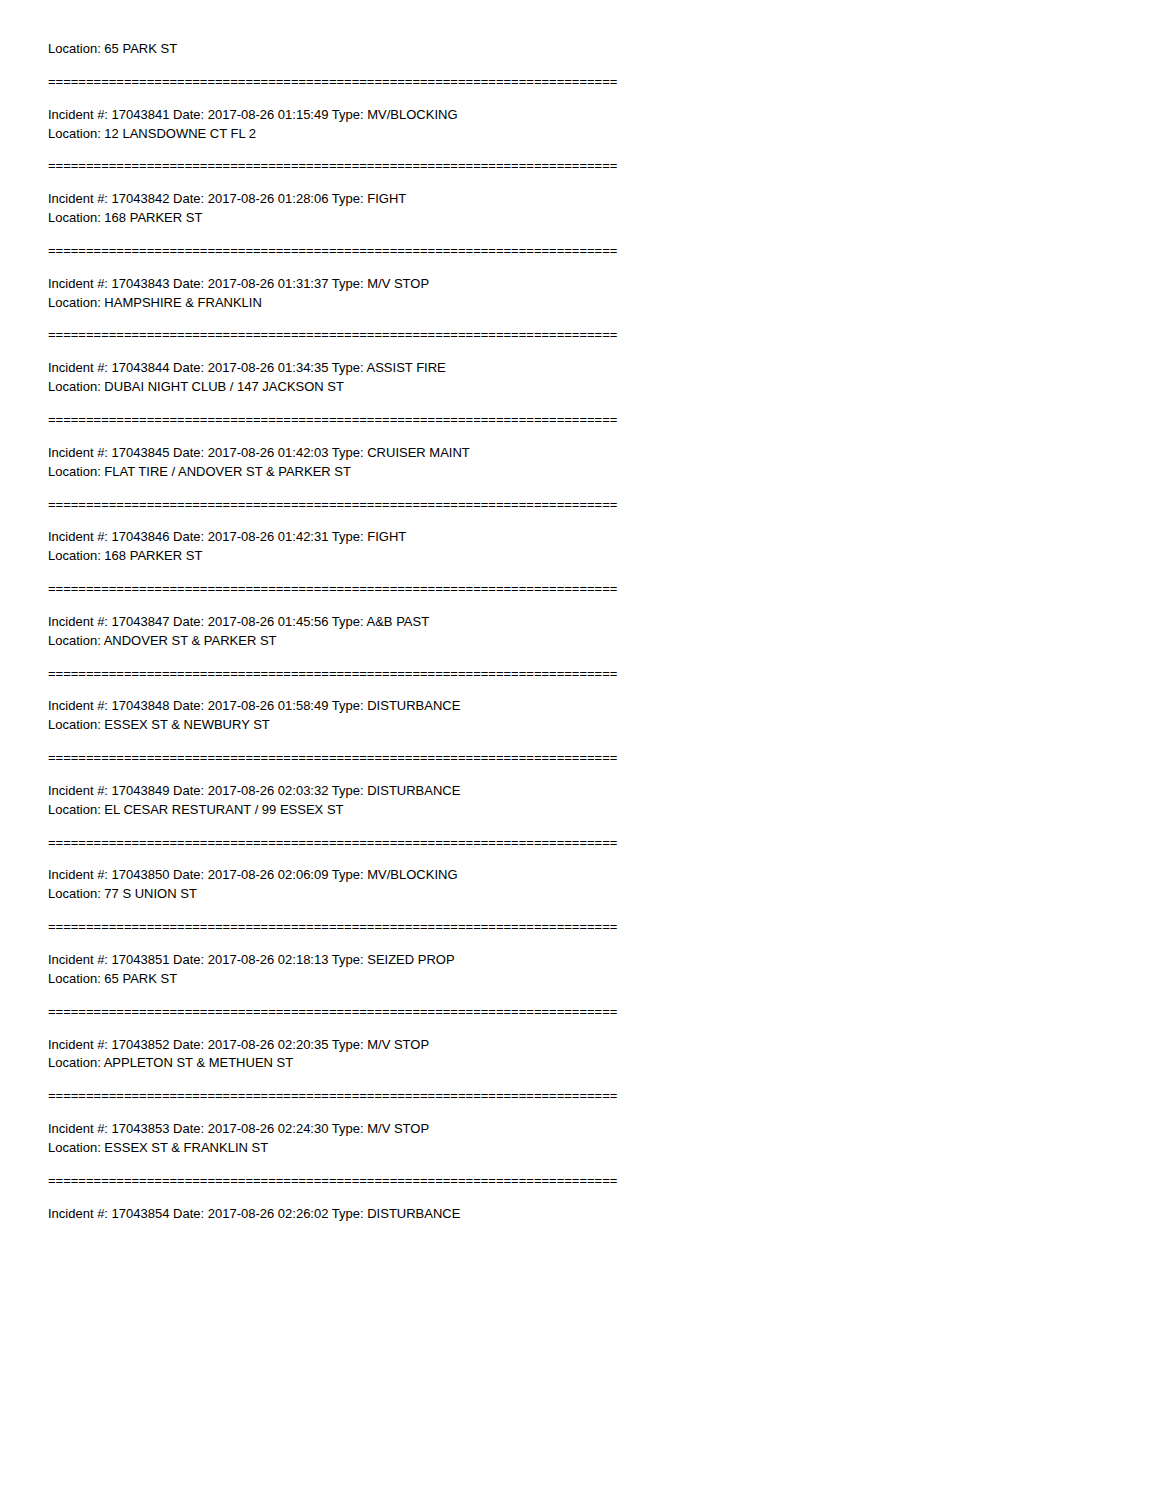Location: 65 PARK ST
===========================================================================
Incident #: 17043841 Date: 2017-08-26 01:15:49 Type: MV/BLOCKING
Location: 12 LANSDOWNE CT FL 2
===========================================================================
Incident #: 17043842 Date: 2017-08-26 01:28:06 Type: FIGHT
Location: 168 PARKER ST
===========================================================================
Incident #: 17043843 Date: 2017-08-26 01:31:37 Type: M/V STOP
Location: HAMPSHIRE & FRANKLIN
===========================================================================
Incident #: 17043844 Date: 2017-08-26 01:34:35 Type: ASSIST FIRE
Location: DUBAI NIGHT CLUB / 147 JACKSON ST
===========================================================================
Incident #: 17043845 Date: 2017-08-26 01:42:03 Type: CRUISER MAINT
Location: FLAT TIRE / ANDOVER ST & PARKER ST
===========================================================================
Incident #: 17043846 Date: 2017-08-26 01:42:31 Type: FIGHT
Location: 168 PARKER ST
===========================================================================
Incident #: 17043847 Date: 2017-08-26 01:45:56 Type: A&B PAST
Location: ANDOVER ST & PARKER ST
===========================================================================
Incident #: 17043848 Date: 2017-08-26 01:58:49 Type: DISTURBANCE
Location: ESSEX ST & NEWBURY ST
===========================================================================
Incident #: 17043849 Date: 2017-08-26 02:03:32 Type: DISTURBANCE
Location: EL CESAR RESTURANT / 99 ESSEX ST
===========================================================================
Incident #: 17043850 Date: 2017-08-26 02:06:09 Type: MV/BLOCKING
Location: 77 S UNION ST
===========================================================================
Incident #: 17043851 Date: 2017-08-26 02:18:13 Type: SEIZED PROP
Location: 65 PARK ST
===========================================================================
Incident #: 17043852 Date: 2017-08-26 02:20:35 Type: M/V STOP
Location: APPLETON ST & METHUEN ST
===========================================================================
Incident #: 17043853 Date: 2017-08-26 02:24:30 Type: M/V STOP
Location: ESSEX ST & FRANKLIN ST
===========================================================================
Incident #: 17043854 Date: 2017-08-26 02:26:02 Type: DISTURBANCE